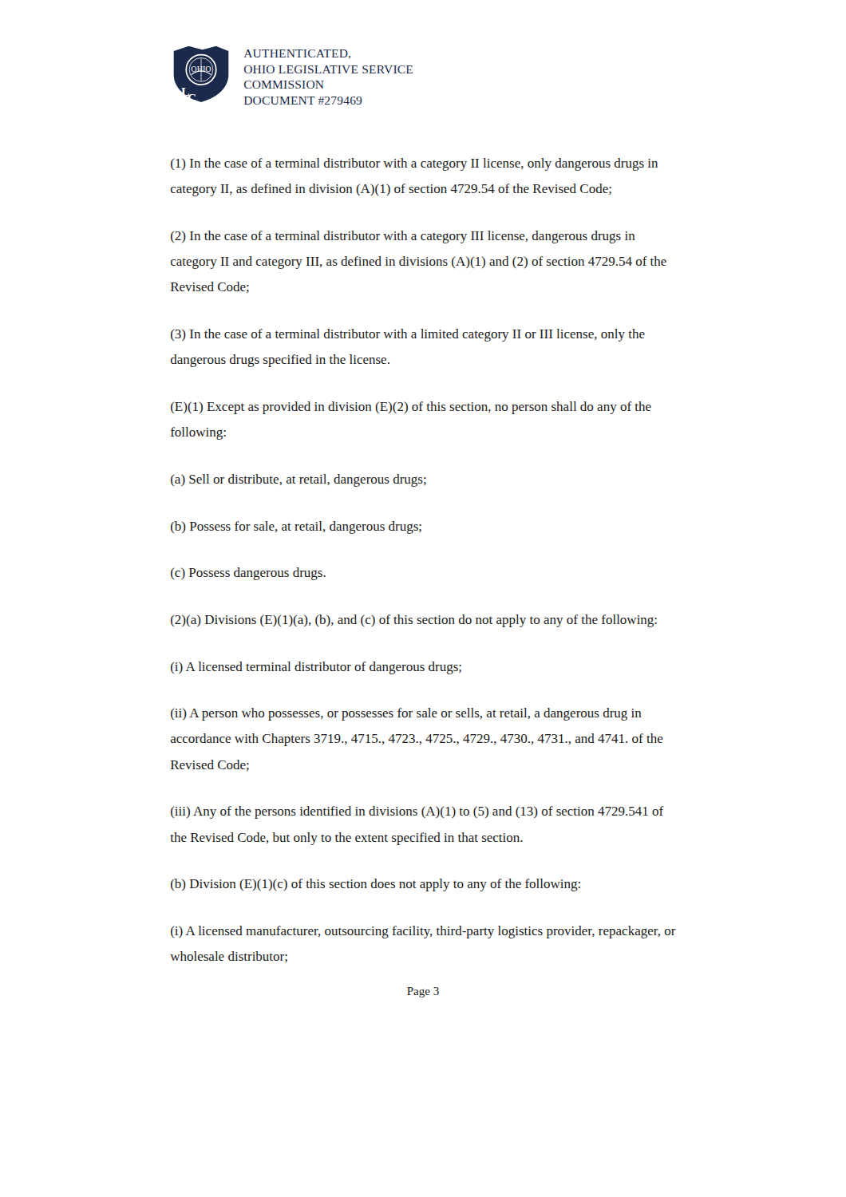OHIO L S C
AUTHENTICATED,
OHIO LEGISLATIVE SERVICE
COMMISSION
DOCUMENT #279469
(1) In the case of a terminal distributor with a category II license, only dangerous drugs in category II, as defined in division (A)(1) of section 4729.54 of the Revised Code;
(2) In the case of a terminal distributor with a category III license, dangerous drugs in category II and category III, as defined in divisions (A)(1) and (2) of section 4729.54 of the Revised Code;
(3) In the case of a terminal distributor with a limited category II or III license, only the dangerous drugs specified in the license.
(E)(1) Except as provided in division (E)(2) of this section, no person shall do any of the following:
(a) Sell or distribute, at retail, dangerous drugs;
(b) Possess for sale, at retail, dangerous drugs;
(c) Possess dangerous drugs.
(2)(a) Divisions (E)(1)(a), (b), and (c) of this section do not apply to any of the following:
(i) A licensed terminal distributor of dangerous drugs;
(ii) A person who possesses, or possesses for sale or sells, at retail, a dangerous drug in accordance with Chapters 3719., 4715., 4723., 4725., 4729., 4730., 4731., and 4741. of the Revised Code;
(iii) Any of the persons identified in divisions (A)(1) to (5) and (13) of section 4729.541 of the Revised Code, but only to the extent specified in that section.
(b) Division (E)(1)(c) of this section does not apply to any of the following:
(i) A licensed manufacturer, outsourcing facility, third-party logistics provider, repackager, or wholesale distributor;
Page 3